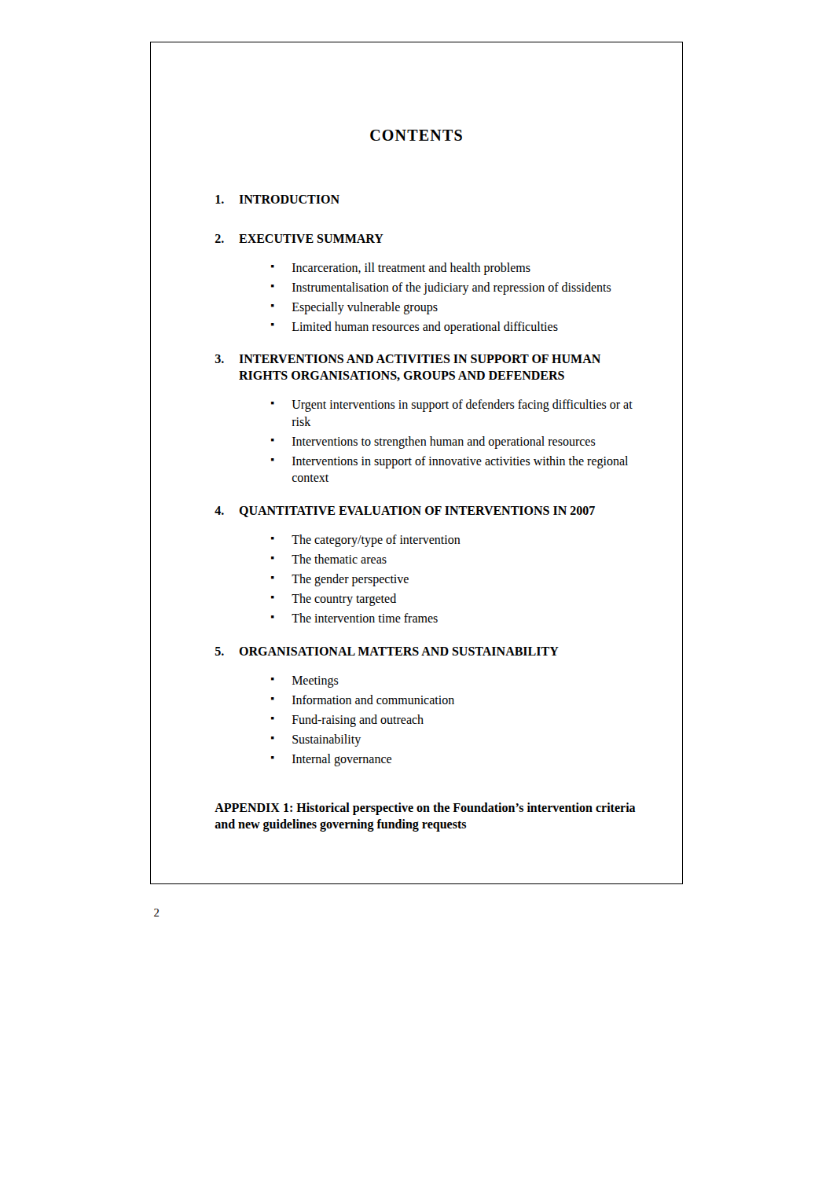CONTENTS
Introduction
Executive summary
Incarceration, ill treatment and health problems
Instrumentalisation of the judiciary and repression of dissidents
Especially vulnerable groups
Limited human resources and operational difficulties
Interventions and activities in support of human rights organisations, groups and defenders
Urgent interventions in support of defenders facing difficulties or at risk
Interventions to strengthen human and operational resources
Interventions in support of innovative activities within the regional context
Quantitative evaluation of interventions in 2007
The category/type of intervention
The thematic areas
The gender perspective
The country targeted
The intervention time frames
Organisational matters and sustainability
Meetings
Information and communication
Fund-raising and outreach
Sustainability
Internal governance
APPENDIX 1: Historical perspective on the Foundation’s intervention criteria and new guidelines governing funding requests
2